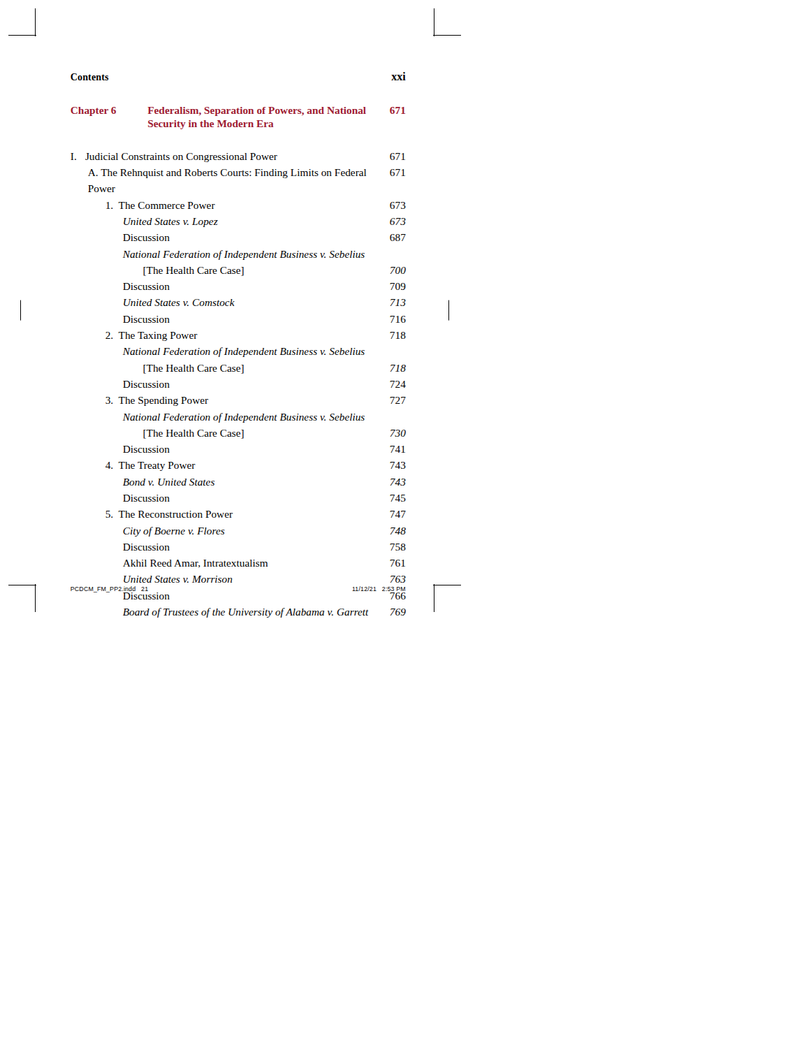Contents xxi
Chapter 6
Federalism, Separation of Powers, and National Security in the Modern Era
671
I. Judicial Constraints on Congressional Power 671
A. The Rehnquist and Roberts Courts: Finding Limits on Federal Power 671
1. The Commerce Power 673
United States v. Lopez 673
Discussion 687
National Federation of Independent Business v. Sebelius
[The Health Care Case] 700
Discussion 709
United States v. Comstock 713
Discussion 716
2. The Taxing Power 718
National Federation of Independent Business v. Sebelius
[The Health Care Case] 718
Discussion 724
3. The Spending Power 727
National Federation of Independent Business v. Sebelius
[The Health Care Case] 730
Discussion 741
4. The Treaty Power 743
Bond v. United States 743
Discussion 745
5. The Reconstruction Power 747
City of Boerne v. Flores 748
Discussion 758
Akhil Reed Amar, Intratextualism 761
United States v. Morrison 763
Discussion 766
Board of Trustees of the University of Alabama v. Garrett 769
Discussion 773
Shelby County, Alabama v. Holder 776
Discussion 796
Brnovich v. Democratice National Committee 801
II. Affirmative Limits on Congressional Regulations of State Governments 805
A. From the Hughes Court to the Burger Court: Practically No Limits? 805
National League of Cities v. Usery 806
PCDCM_FM_PP2.indd 21 11/12/21 2:53 PM